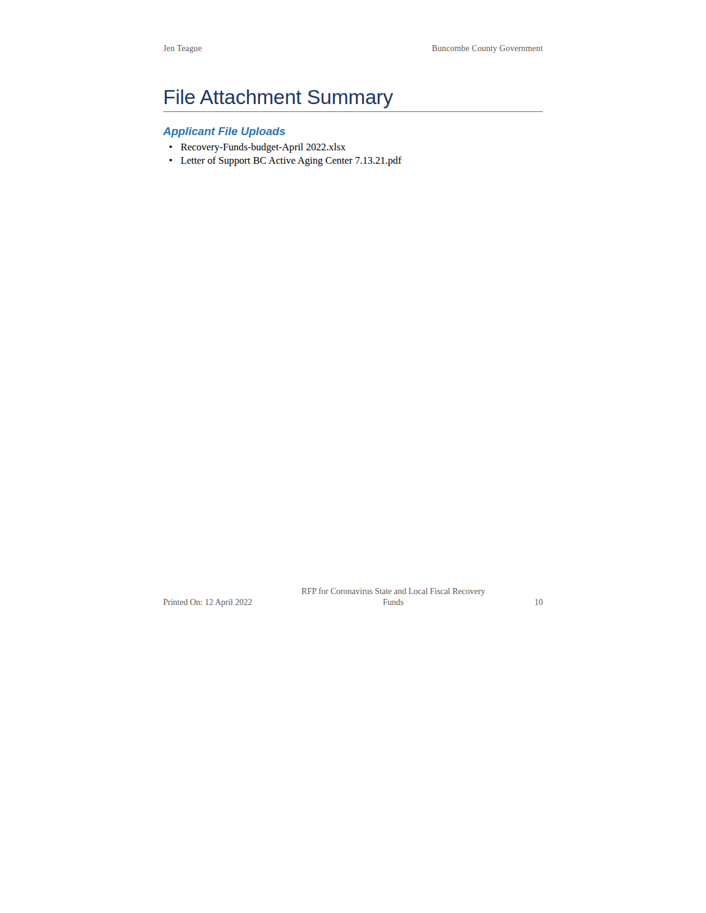Jen Teague
Buncombe County Government
File Attachment Summary
Applicant File Uploads
Recovery-Funds-budget-April 2022.xlsx
Letter of Support BC Active Aging Center 7.13.21.pdf
Printed On: 12 April 2022
RFP for Coronavirus State and Local Fiscal Recovery
Funds
10